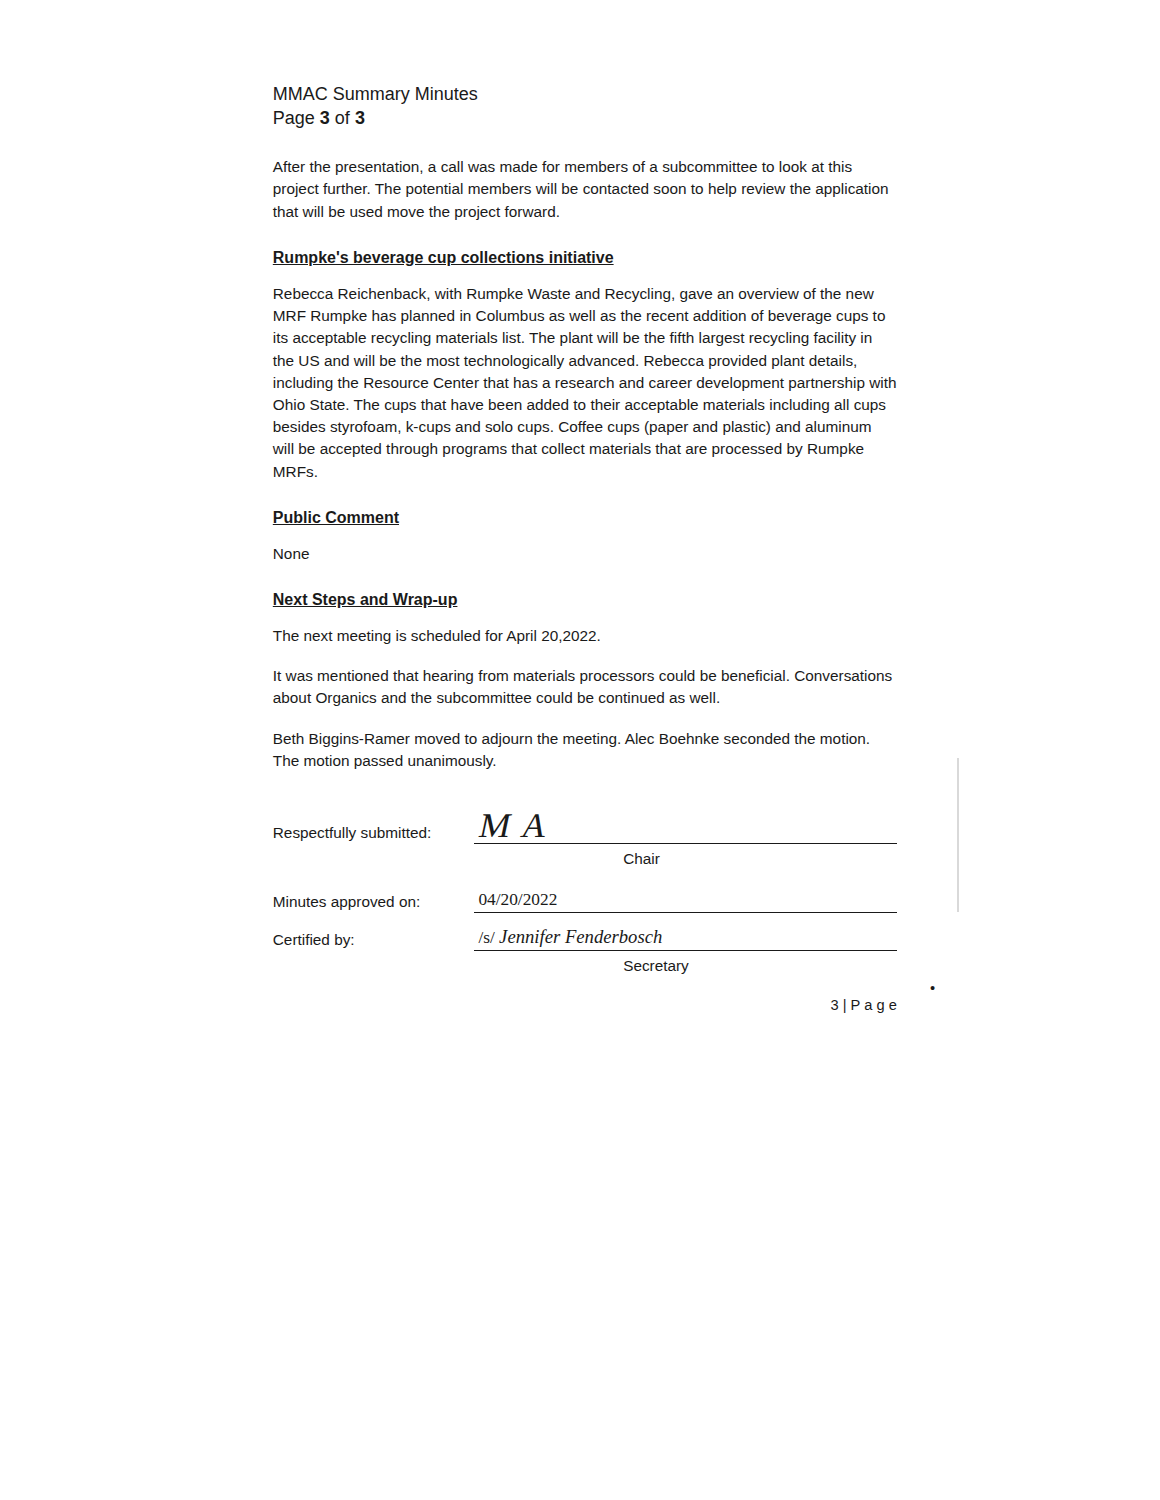MMAC Summary Minutes
Page 3 of 3
After the presentation, a call was made for members of a subcommittee to look at this project further. The potential members will be contacted soon to help review the application that will be used move the project forward.
Rumpke's beverage cup collections initiative
Rebecca Reichenback, with Rumpke Waste and Recycling, gave an overview of the new MRF Rumpke has planned in Columbus as well as the recent addition of beverage cups to its acceptable recycling materials list. The plant will be the fifth largest recycling facility in the US and will be the most technologically advanced. Rebecca provided plant details, including the Resource Center that has a research and career development partnership with Ohio State. The cups that have been added to their acceptable materials including all cups besides styrofoam, k-cups and solo cups. Coffee cups (paper and plastic) and aluminum will be accepted through programs that collect materials that are processed by Rumpke MRFs.
Public Comment
None
Next Steps and Wrap-up
The next meeting is scheduled for April 20,2022.
It was mentioned that hearing from materials processors could be beneficial. Conversations about Organics and the subcommittee could be continued as well.
Beth Biggins-Ramer moved to adjourn the meeting. Alec Boehnke seconded the motion. The motion passed unanimously.
Respectfully submitted:
M A
Chair
Minutes approved on:
04/20/2022
Certified by:
/s/ Jennifer Fenderbosch
Secretary
3 | P a g e
•